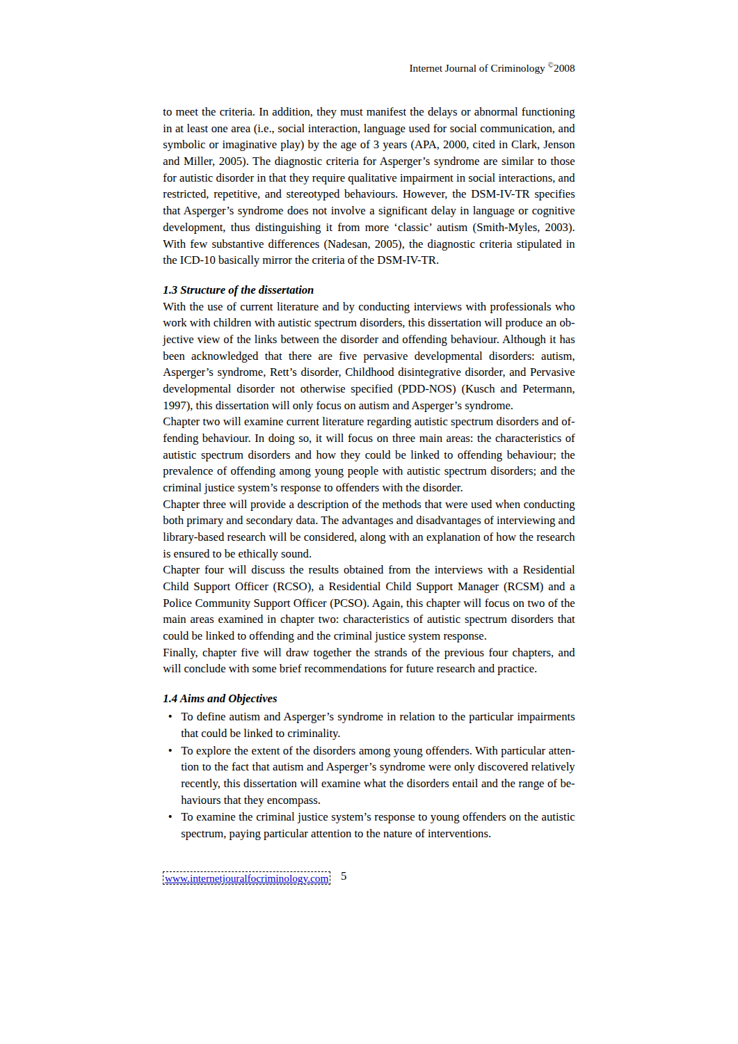Internet Journal of Criminology ©2008
to meet the criteria. In addition, they must manifest the delays or abnormal functioning in at least one area (i.e., social interaction, language used for social communication, and symbolic or imaginative play) by the age of 3 years (APA, 2000, cited in Clark, Jenson and Miller, 2005). The diagnostic criteria for Asperger’s syndrome are similar to those for autistic disorder in that they require qualitative impairment in social interactions, and restricted, repetitive, and stereotyped behaviours. However, the DSM-IV-TR specifies that Asperger’s syndrome does not involve a significant delay in language or cognitive development, thus distinguishing it from more ‘classic’ autism (Smith-Myles, 2003). With few substantive differences (Nadesan, 2005), the diagnostic criteria stipulated in the ICD-10 basically mirror the criteria of the DSM-IV-TR.
1.3 Structure of the dissertation
With the use of current literature and by conducting interviews with professionals who work with children with autistic spectrum disorders, this dissertation will produce an objective view of the links between the disorder and offending behaviour. Although it has been acknowledged that there are five pervasive developmental disorders: autism, Asperger’s syndrome, Rett’s disorder, Childhood disintegrative disorder, and Pervasive developmental disorder not otherwise specified (PDD-NOS) (Kusch and Petermann, 1997), this dissertation will only focus on autism and Asperger’s syndrome.
Chapter two will examine current literature regarding autistic spectrum disorders and offending behaviour. In doing so, it will focus on three main areas: the characteristics of autistic spectrum disorders and how they could be linked to offending behaviour; the prevalence of offending among young people with autistic spectrum disorders; and the criminal justice system’s response to offenders with the disorder.
Chapter three will provide a description of the methods that were used when conducting both primary and secondary data. The advantages and disadvantages of interviewing and library-based research will be considered, along with an explanation of how the research is ensured to be ethically sound.
Chapter four will discuss the results obtained from the interviews with a Residential Child Support Officer (RCSO), a Residential Child Support Manager (RCSM) and a Police Community Support Officer (PCSO). Again, this chapter will focus on two of the main areas examined in chapter two: characteristics of autistic spectrum disorders that could be linked to offending and the criminal justice system response.
Finally, chapter five will draw together the strands of the previous four chapters, and will conclude with some brief recommendations for future research and practice.
1.4 Aims and Objectives
To define autism and Asperger’s syndrome in relation to the particular impairments that could be linked to criminality.
To explore the extent of the disorders among young offenders. With particular attention to the fact that autism and Asperger’s syndrome were only discovered relatively recently, this dissertation will examine what the disorders entail and the range of behaviours that they encompass.
To examine the criminal justice system’s response to young offenders on the autistic spectrum, paying particular attention to the nature of interventions.
www.internetjouralfocriminology.com
5